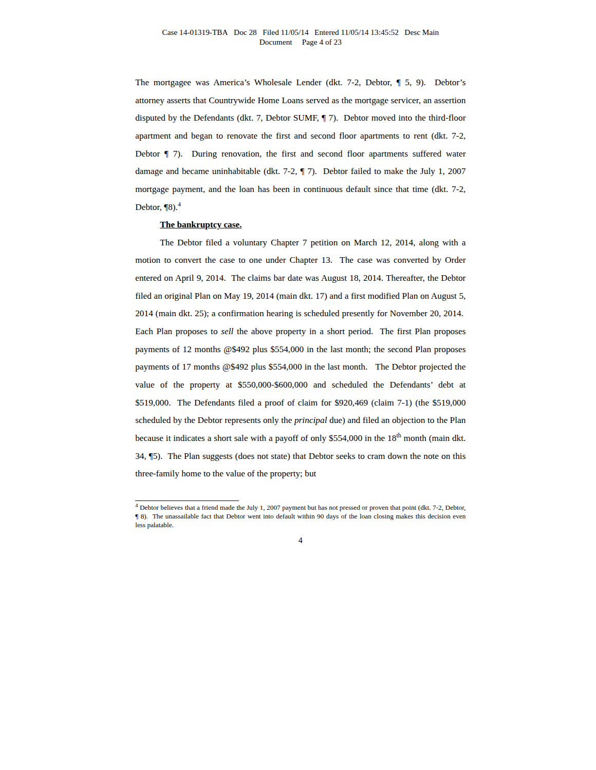Case 14-01319-TBA Doc 28 Filed 11/05/14 Entered 11/05/14 13:45:52 Desc Main Document Page 4 of 23
The mortgagee was America’s Wholesale Lender (dkt. 7-2, Debtor, ¶ 5, 9). Debtor’s attorney asserts that Countrywide Home Loans served as the mortgage servicer, an assertion disputed by the Defendants (dkt. 7, Debtor SUMF, ¶ 7). Debtor moved into the third-floor apartment and began to renovate the first and second floor apartments to rent (dkt. 7-2, Debtor ¶ 7). During renovation, the first and second floor apartments suffered water damage and became uninhabitable (dkt. 7-2, ¶ 7). Debtor failed to make the July 1, 2007 mortgage payment, and the loan has been in continuous default since that time (dkt. 7-2, Debtor, ¶8).4
The bankruptcy case.
The Debtor filed a voluntary Chapter 7 petition on March 12, 2014, along with a motion to convert the case to one under Chapter 13. The case was converted by Order entered on April 9, 2014. The claims bar date was August 18, 2014. Thereafter, the Debtor filed an original Plan on May 19, 2014 (main dkt. 17) and a first modified Plan on August 5, 2014 (main dkt. 25); a confirmation hearing is scheduled presently for November 20, 2014. Each Plan proposes to sell the above property in a short period. The first Plan proposes payments of 12 months @$492 plus $554,000 in the last month; the second Plan proposes payments of 17 months @$492 plus $554,000 in the last month. The Debtor projected the value of the property at $550,000-$600,000 and scheduled the Defendants’ debt at $519,000. The Defendants filed a proof of claim for $920,469 (claim 7-1) (the $519,000 scheduled by the Debtor represents only the principal due) and filed an objection to the Plan because it indicates a short sale with a payoff of only $554,000 in the 18th month (main dkt. 34, ¶5). The Plan suggests (does not state) that Debtor seeks to cram down the note on this three-family home to the value of the property; but
4 Debtor believes that a friend made the July 1, 2007 payment but has not pressed or proven that point (dkt. 7-2, Debtor, ¶ 8). The unassailable fact that Debtor went into default within 90 days of the loan closing makes this decision even less palatable.
4